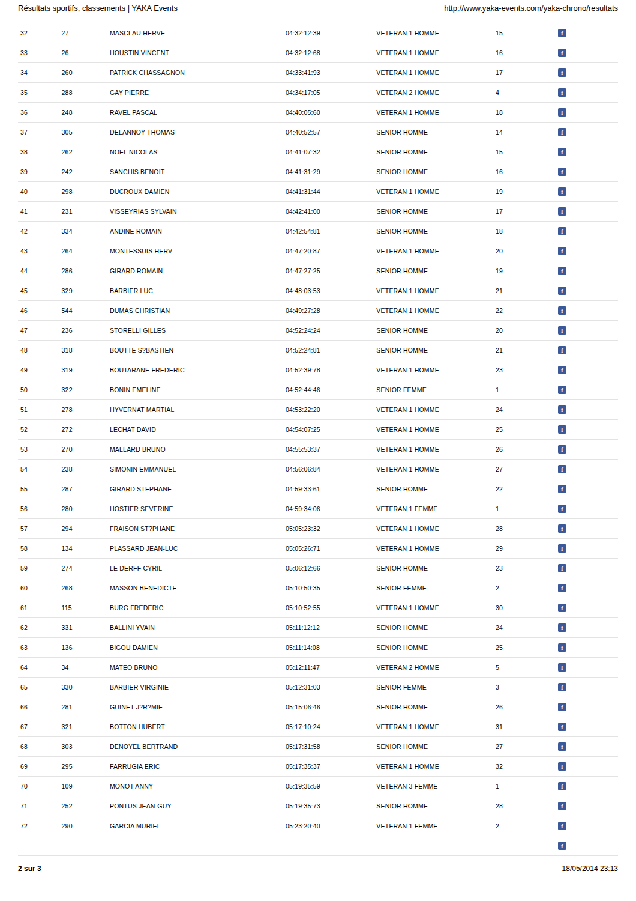Résultats sportifs, classements | YAKA Events
http://www.yaka-events.com/yaka-chrono/resultats
| 32 | 27 | MASCLAU HERVE | 04:32:12:39 | VETERAN 1 HOMME | 15 | f |
| 33 | 26 | HOUSTIN VINCENT | 04:32:12:68 | VETERAN 1 HOMME | 16 | f |
| 34 | 260 | PATRICK CHASSAGNON | 04:33:41:93 | VETERAN 1 HOMME | 17 | f |
| 35 | 288 | GAY PIERRE | 04:34:17:05 | VETERAN 2 HOMME | 4 | f |
| 36 | 248 | RAVEL PASCAL | 04:40:05:60 | VETERAN 1 HOMME | 18 | f |
| 37 | 305 | DELANNOY THOMAS | 04:40:52:57 | SENIOR HOMME | 14 | f |
| 38 | 262 | NOEL NICOLAS | 04:41:07:32 | SENIOR HOMME | 15 | f |
| 39 | 242 | SANCHIS BENOIT | 04:41:31:29 | SENIOR HOMME | 16 | f |
| 40 | 298 | DUCROUX DAMIEN | 04:41:31:44 | VETERAN 1 HOMME | 19 | f |
| 41 | 231 | VISSEYRIAS SYLVAIN | 04:42:41:00 | SENIOR HOMME | 17 | f |
| 42 | 334 | ANDINE ROMAIN | 04:42:54:81 | SENIOR HOMME | 18 | f |
| 43 | 264 | MONTESSUIS HERV | 04:47:20:87 | VETERAN 1 HOMME | 20 | f |
| 44 | 286 | GIRARD ROMAIN | 04:47:27:25 | SENIOR HOMME | 19 | f |
| 45 | 329 | BARBIER LUC | 04:48:03:53 | VETERAN 1 HOMME | 21 | f |
| 46 | 544 | DUMAS CHRISTIAN | 04:49:27:28 | VETERAN 1 HOMME | 22 | f |
| 47 | 236 | STORELLI GILLES | 04:52:24:24 | SENIOR HOMME | 20 | f |
| 48 | 318 | BOUTTE S?BASTIEN | 04:52:24:81 | SENIOR HOMME | 21 | f |
| 49 | 319 | BOUTARANE FREDERIC | 04:52:39:78 | VETERAN 1 HOMME | 23 | f |
| 50 | 322 | BONIN EMELINE | 04:52:44:46 | SENIOR FEMME | 1 | f |
| 51 | 278 | HYVERNAT MARTIAL | 04:53:22:20 | VETERAN 1 HOMME | 24 | f |
| 52 | 272 | LECHAT DAVID | 04:54:07:25 | VETERAN 1 HOMME | 25 | f |
| 53 | 270 | MALLARD BRUNO | 04:55:53:37 | VETERAN 1 HOMME | 26 | f |
| 54 | 238 | SIMONIN EMMANUEL | 04:56:06:84 | VETERAN 1 HOMME | 27 | f |
| 55 | 287 | GIRARD STEPHANE | 04:59:33:61 | SENIOR HOMME | 22 | f |
| 56 | 280 | HOSTIER SEVERINE | 04:59:34:06 | VETERAN 1 FEMME | 1 | f |
| 57 | 294 | FRAISON ST?PHANE | 05:05:23:32 | VETERAN 1 HOMME | 28 | f |
| 58 | 134 | PLASSARD JEAN-LUC | 05:05:26:71 | VETERAN 1 HOMME | 29 | f |
| 59 | 274 | LE DERFF CYRIL | 05:06:12:66 | SENIOR HOMME | 23 | f |
| 60 | 268 | MASSON BENEDICTE | 05:10:50:35 | SENIOR FEMME | 2 | f |
| 61 | 115 | BURG FREDERIC | 05:10:52:55 | VETERAN 1 HOMME | 30 | f |
| 62 | 331 | BALLINI YVAIN | 05:11:12:12 | SENIOR HOMME | 24 | f |
| 63 | 136 | BIGOU DAMIEN | 05:11:14:08 | SENIOR HOMME | 25 | f |
| 64 | 34 | MATEO BRUNO | 05:12:11:47 | VETERAN 2 HOMME | 5 | f |
| 65 | 330 | BARBIER VIRGINIE | 05:12:31:03 | SENIOR FEMME | 3 | f |
| 66 | 281 | GUINET J?R?MIE | 05:15:06:46 | SENIOR HOMME | 26 | f |
| 67 | 321 | BOTTON HUBERT | 05:17:10:24 | VETERAN 1 HOMME | 31 | f |
| 68 | 303 | DENOYEL BERTRAND | 05:17:31:58 | SENIOR HOMME | 27 | f |
| 69 | 295 | FARRUGIA ERIC | 05:17:35:37 | VETERAN 1 HOMME | 32 | f |
| 70 | 109 | MONOT ANNY | 05:19:35:59 | VETERAN 3 FEMME | 1 | f |
| 71 | 252 | PONTUS JEAN-GUY | 05:19:35:73 | SENIOR HOMME | 28 | f |
| 72 | 290 | GARCIA MURIEL | 05:23:20:40 | VETERAN 1 FEMME | 2 | f |
| | | | | | | f |
2 sur 3
18/05/2014 23:13